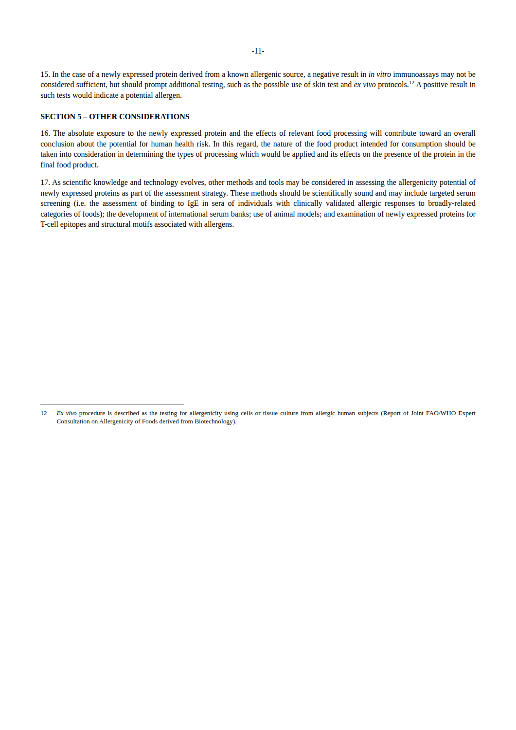-11-
15. In the case of a newly expressed protein derived from a known allergenic source, a negative result in in vitro immunoassays may not be considered sufficient, but should prompt additional testing, such as the possible use of skin test and ex vivo protocols.12 A positive result in such tests would indicate a potential allergen.
SECTION 5 – OTHER CONSIDERATIONS
16. The absolute exposure to the newly expressed protein and the effects of relevant food processing will contribute toward an overall conclusion about the potential for human health risk. In this regard, the nature of the food product intended for consumption should be taken into consideration in determining the types of processing which would be applied and its effects on the presence of the protein in the final food product.
17. As scientific knowledge and technology evolves, other methods and tools may be considered in assessing the allergenicity potential of newly expressed proteins as part of the assessment strategy. These methods should be scientifically sound and may include targeted serum screening (i.e. the assessment of binding to IgE in sera of individuals with clinically validated allergic responses to broadly-related categories of foods); the development of international serum banks; use of animal models; and examination of newly expressed proteins for T-cell epitopes and structural motifs associated with allergens.
12 Ex vivo procedure is described as the testing for allergenicity using cells or tissue culture from allergic human subjects (Report of Joint FAO/WHO Expert Consultation on Allergenicity of Foods derived from Biotechnology).